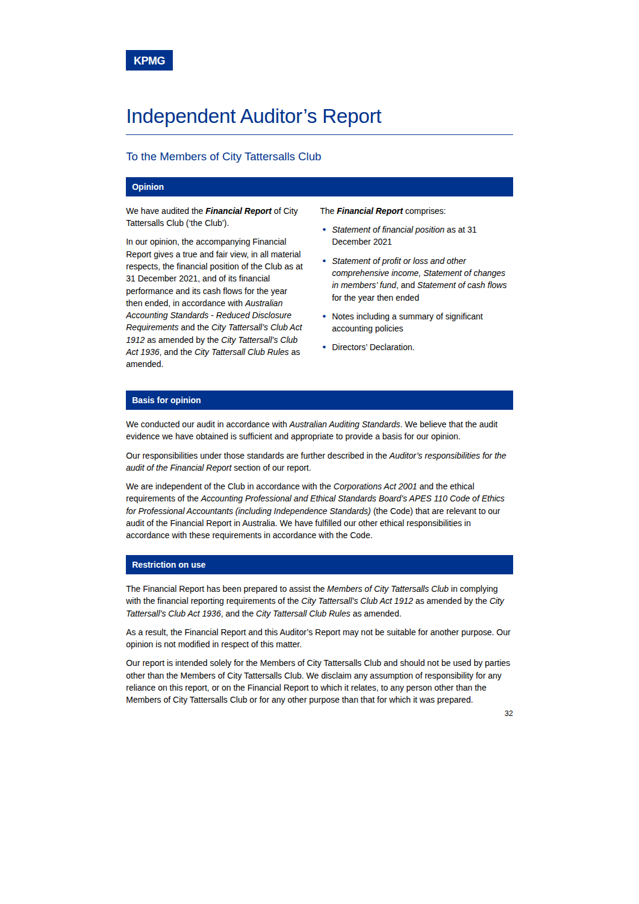KPMG
Independent Auditor’s Report
To the Members of City Tattersalls Club
Opinion
We have audited the Financial Report of City Tattersalls Club (‘the Club’).
In our opinion, the accompanying Financial Report gives a true and fair view, in all material respects, the financial position of the Club as at 31 December 2021, and of its financial performance and its cash flows for the year then ended, in accordance with Australian Accounting Standards - Reduced Disclosure Requirements and the City Tattersall’s Club Act 1912 as amended by the City Tattersall’s Club Act 1936, and the City Tattersall Club Rules as amended.
The Financial Report comprises:
Statement of financial position as at 31 December 2021
Statement of profit or loss and other comprehensive income, Statement of changes in members’ fund, and Statement of cash flows for the year then ended
Notes including a summary of significant accounting policies
Directors’ Declaration.
Basis for opinion
We conducted our audit in accordance with Australian Auditing Standards. We believe that the audit evidence we have obtained is sufficient and appropriate to provide a basis for our opinion.
Our responsibilities under those standards are further described in the Auditor’s responsibilities for the audit of the Financial Report section of our report.
We are independent of the Club in accordance with the Corporations Act 2001 and the ethical requirements of the Accounting Professional and Ethical Standards Board’s APES 110 Code of Ethics for Professional Accountants (including Independence Standards) (the Code) that are relevant to our audit of the Financial Report in Australia. We have fulfilled our other ethical responsibilities in accordance with these requirements in accordance with the Code.
Restriction on use
The Financial Report has been prepared to assist the Members of City Tattersalls Club in complying with the financial reporting requirements of the City Tattersall’s Club Act 1912 as amended by the City Tattersall’s Club Act 1936, and the City Tattersall Club Rules as amended.
As a result, the Financial Report and this Auditor’s Report may not be suitable for another purpose. Our opinion is not modified in respect of this matter.
Our report is intended solely for the Members of City Tattersalls Club and should not be used by parties other than the Members of City Tattersalls Club. We disclaim any assumption of responsibility for any reliance on this report, or on the Financial Report to which it relates, to any person other than the Members of City Tattersalls Club or for any other purpose than that for which it was prepared.
32